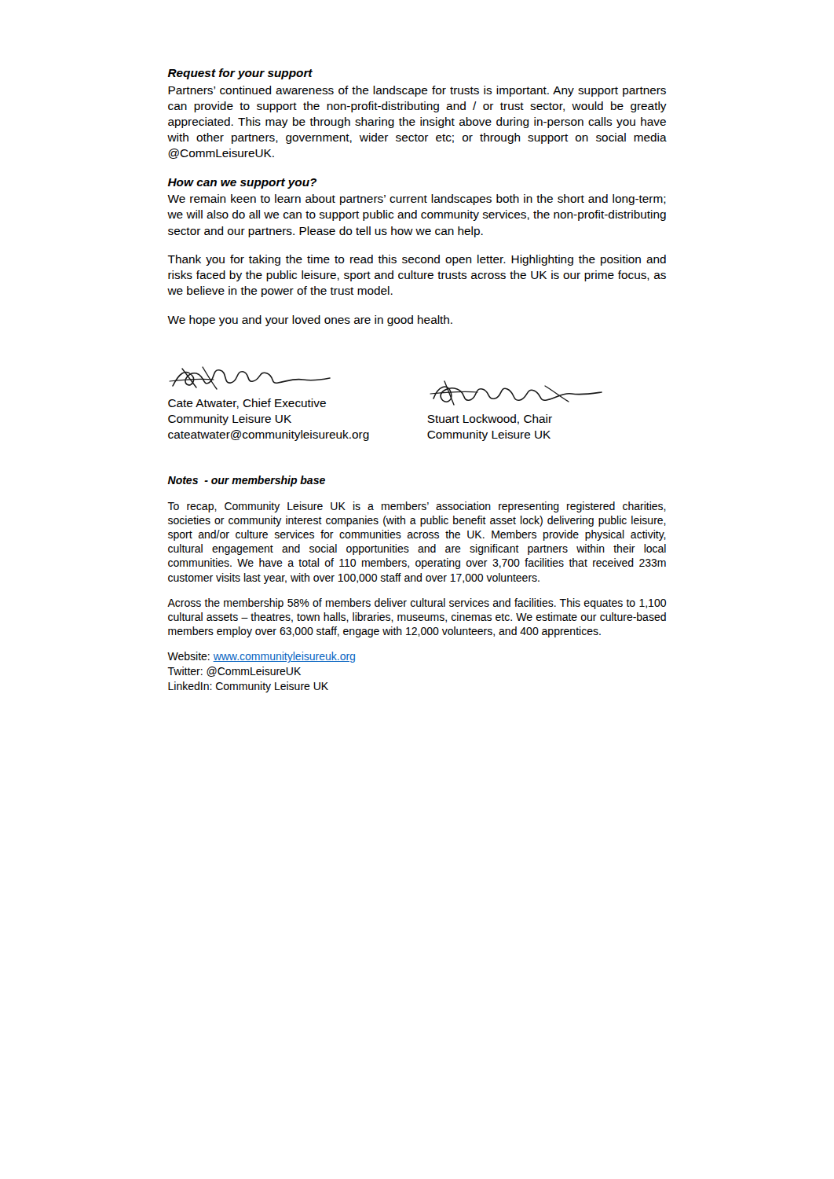Request for your support
Partners’ continued awareness of the landscape for trusts is important. Any support partners can provide to support the non-profit-distributing and / or trust sector, would be greatly appreciated. This may be through sharing the insight above during in-person calls you have with other partners, government, wider sector etc; or through support on social media @CommLeisureUK.
How can we support you?
We remain keen to learn about partners’ current landscapes both in the short and long-term; we will also do all we can to support public and community services, the non-profit-distributing sector and our partners. Please do tell us how we can help.
Thank you for taking the time to read this second open letter. Highlighting the position and risks faced by the public leisure, sport and culture trusts across the UK is our prime focus, as we believe in the power of the trust model.
We hope you and your loved ones are in good health.
| Cate Atwater, Chief Executive Community Leisure UK cateatwater@communityleisureuk.org | Stuart Lockwood, Chair Community Leisure UK |
Notes - our membership base
To recap, Community Leisure UK is a members’ association representing registered charities, societies or community interest companies (with a public benefit asset lock) delivering public leisure, sport and/or culture services for communities across the UK. Members provide physical activity, cultural engagement and social opportunities and are significant partners within their local communities. We have a total of 110 members, operating over 3,700 facilities that received 233m customer visits last year, with over 100,000 staff and over 17,000 volunteers.
Across the membership 58% of members deliver cultural services and facilities. This equates to 1,100 cultural assets – theatres, town halls, libraries, museums, cinemas etc. We estimate our culture-based members employ over 63,000 staff, engage with 12,000 volunteers, and 400 apprentices.
Website: www.communityleisureuk.org
Twitter: @CommLeisureUK
LinkedIn: Community Leisure UK